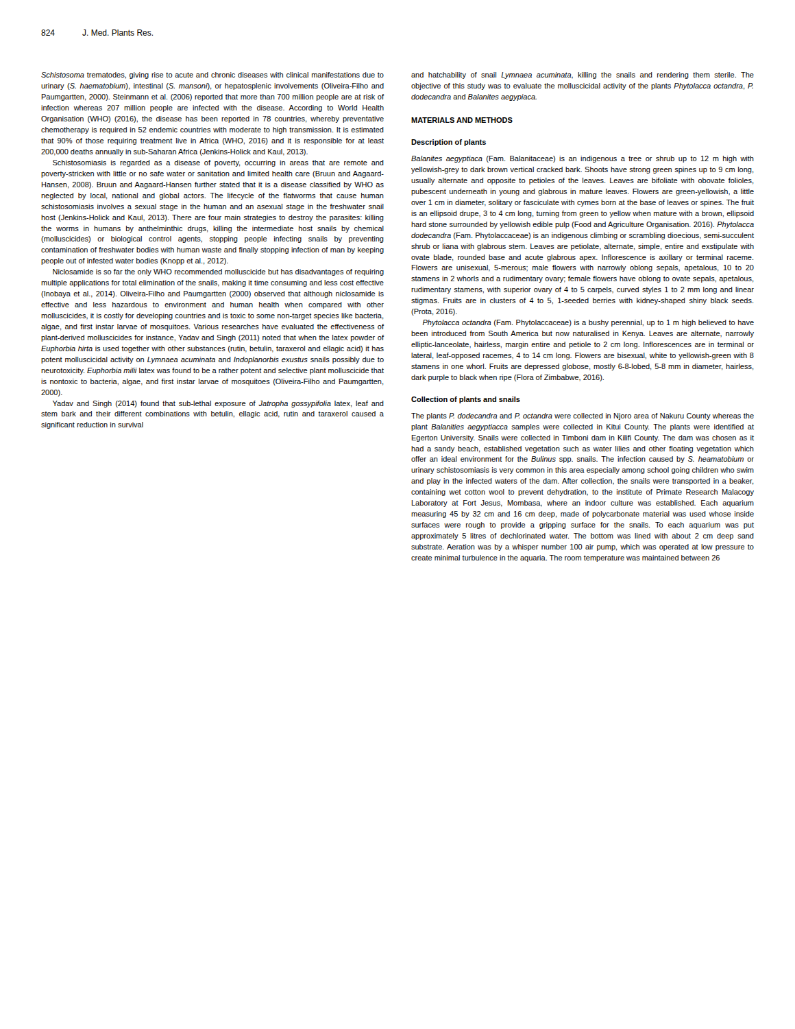824 J. Med. Plants Res.
Schistosoma trematodes, giving rise to acute and chronic diseases with clinical manifestations due to urinary (S. haematobium), intestinal (S. mansoni), or hepatosplenic involvements (Oliveira-Filho and Paumgartten, 2000). Steinmann et al. (2006) reported that more than 700 million people are at risk of infection whereas 207 million people are infected with the disease. According to World Health Organisation (WHO) (2016), the disease has been reported in 78 countries, whereby preventative chemotherapy is required in 52 endemic countries with moderate to high transmission. It is estimated that 90% of those requiring treatment live in Africa (WHO, 2016) and it is responsible for at least 200,000 deaths annually in sub-Saharan Africa (Jenkins-Holick and Kaul, 2013).
Schistosomiasis is regarded as a disease of poverty, occurring in areas that are remote and poverty-stricken with little or no safe water or sanitation and limited health care (Bruun and Aagaard-Hansen, 2008). Bruun and Aagaard-Hansen further stated that it is a disease classified by WHO as neglected by local, national and global actors. The lifecycle of the flatworms that cause human schistosomiasis involves a sexual stage in the human and an asexual stage in the freshwater snail host (Jenkins-Holick and Kaul, 2013). There are four main strategies to destroy the parasites: killing the worms in humans by anthelminthic drugs, killing the intermediate host snails by chemical (molluscicides) or biological control agents, stopping people infecting snails by preventing contamination of freshwater bodies with human waste and finally stopping infection of man by keeping people out of infested water bodies (Knopp et al., 2012).
Niclosamide is so far the only WHO recommended molluscicide but has disadvantages of requiring multiple applications for total elimination of the snails, making it time consuming and less cost effective (Inobaya et al., 2014). Oliveira-Filho and Paumgartten (2000) observed that although niclosamide is effective and less hazardous to environment and human health when compared with other molluscicides, it is costly for developing countries and is toxic to some non-target species like bacteria, algae, and first instar larvae of mosquitoes. Various researches have evaluated the effectiveness of plant-derived molluscicides for instance, Yadav and Singh (2011) noted that when the latex powder of Euphorbia hirta is used together with other substances (rutin, betulin, taraxerol and ellagic acid) it has potent molluscicidal activity on Lymnaea acuminata and Indoplanorbis exustus snails possibly due to neurotoxicity. Euphorbia milii latex was found to be a rather potent and selective plant molluscicide that is nontoxic to bacteria, algae, and first instar larvae of mosquitoes (Oliveira-Filho and Paumgartten, 2000).
Yadav and Singh (2014) found that sub-lethal exposure of Jatropha gossypifolia latex, leaf and stem bark and their different combinations with betulin, ellagic acid, rutin and taraxerol caused a significant reduction in survival
and hatchability of snail Lymnaea acuminata, killing the snails and rendering them sterile. The objective of this study was to evaluate the molluscicidal activity of the plants Phytolacca octandra, P. dodecandra and Balanites aegypiaca.
MATERIALS AND METHODS
Description of plants
Balanites aegyptiaca (Fam. Balanitaceae) is an indigenous a tree or shrub up to 12 m high with yellowish-grey to dark brown vertical cracked bark. Shoots have strong green spines up to 9 cm long, usually alternate and opposite to petioles of the leaves. Leaves are bifoliate with obovate folioles, pubescent underneath in young and glabrous in mature leaves. Flowers are green-yellowish, a little over 1 cm in diameter, solitary or fasciculate with cymes born at the base of leaves or spines. The fruit is an ellipsoid drupe, 3 to 4 cm long, turning from green to yellow when mature with a brown, ellipsoid hard stone surrounded by yellowish edible pulp (Food and Agriculture Organisation. 2016). Phytolacca dodecandra (Fam. Phytolaccaceae) is an indigenous climbing or scrambling dioecious, semi-succulent shrub or liana with glabrous stem. Leaves are petiolate, alternate, simple, entire and exstipulate with ovate blade, rounded base and acute glabrous apex. Inflorescence is axillary or terminal raceme. Flowers are unisexual, 5-merous; male flowers with narrowly oblong sepals, apetalous, 10 to 20 stamens in 2 whorls and a rudimentary ovary; female flowers have oblong to ovate sepals, apetalous, rudimentary stamens, with superior ovary of 4 to 5 carpels, curved styles 1 to 2 mm long and linear stigmas. Fruits are in clusters of 4 to 5, 1-seeded berries with kidney-shaped shiny black seeds. (Prota, 2016).
Phytolacca octandra (Fam. Phytolaccaceae) is a bushy perennial, up to 1 m high believed to have been introduced from South America but now naturalised in Kenya. Leaves are alternate, narrowly elliptic-lanceolate, hairless, margin entire and petiole to 2 cm long. Inflorescences are in terminal or lateral, leaf-opposed racemes, 4 to 14 cm long. Flowers are bisexual, white to yellowish-green with 8 stamens in one whorl. Fruits are depressed globose, mostly 6-8-lobed, 5-8 mm in diameter, hairless, dark purple to black when ripe (Flora of Zimbabwe, 2016).
Collection of plants and snails
The plants P. dodecandra and P. octandra were collected in Njoro area of Nakuru County whereas the plant Balanities aegyptiacca samples were collected in Kitui County. The plants were identified at Egerton University. Snails were collected in Timboni dam in Kilifi County. The dam was chosen as it had a sandy beach, established vegetation such as water lilies and other floating vegetation which offer an ideal environment for the Bulinus spp. snails. The infection caused by S. heamatobium or urinary schistosomiasis is very common in this area especially among school going children who swim and play in the infected waters of the dam. After collection, the snails were transported in a beaker, containing wet cotton wool to prevent dehydration, to the institute of Primate Research Malacogy Laboratory at Fort Jesus, Mombasa, where an indoor culture was established. Each aquarium measuring 45 by 32 cm and 16 cm deep, made of polycarbonate material was used whose inside surfaces were rough to provide a gripping surface for the snails. To each aquarium was put approximately 5 litres of dechlorinated water. The bottom was lined with about 2 cm deep sand substrate. Aeration was by a whisper number 100 air pump, which was operated at low pressure to create minimal turbulence in the aquaria. The room temperature was maintained between 26